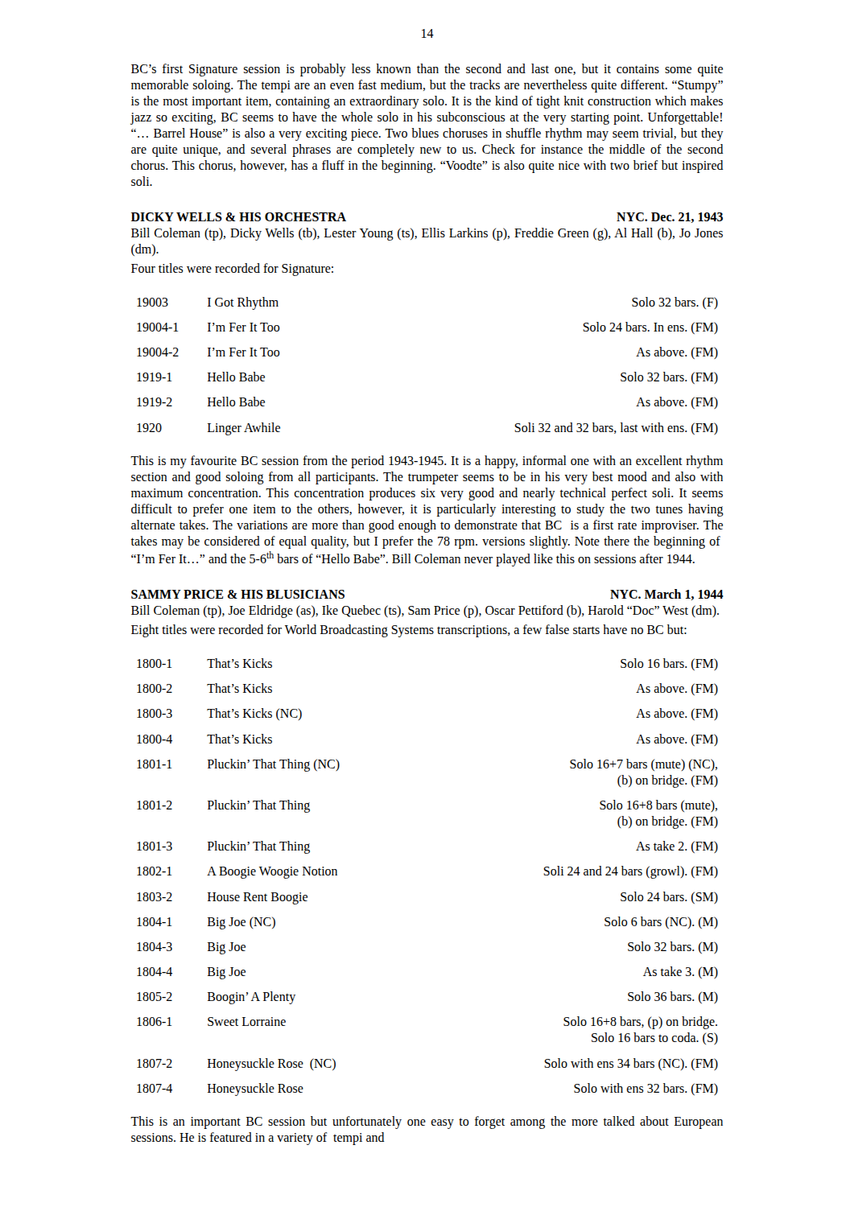14
BC’s first Signature session is probably less known than the second and last one, but it contains some quite memorable soloing. The tempi are an even fast medium, but the tracks are nevertheless quite different. “Stumpy” is the most important item, containing an extraordinary solo. It is the kind of tight knit construction which makes jazz so exciting, BC seems to have the whole solo in his subconscious at the very starting point. Unforgettable! “… Barrel House” is also a very exciting piece. Two blues choruses in shuffle rhythm may seem trivial, but they are quite unique, and several phrases are completely new to us. Check for instance the middle of the second chorus. This chorus, however, has a fluff in the beginning. “Voodte” is also quite nice with two brief but inspired soli.
Dicky Wells & His Orchestra NYC. Dec. 21, 1943
Bill Coleman (tp), Dicky Wells (tb), Lester Young (ts), Ellis Larkins (p), Freddie Green (g), Al Hall (b), Jo Jones (dm).
Four titles were recorded for Signature:
| 19003 | I Got Rhythm | Solo 32 bars. (F) |
| 19004-1 | I’m Fer It Too | Solo 24 bars. In ens. (FM) |
| 19004-2 | I’m Fer It Too | As above. (FM) |
| 1919-1 | Hello Babe | Solo 32 bars. (FM) |
| 1919-2 | Hello Babe | As above. (FM) |
| 1920 | Linger Awhile | Soli 32 and 32 bars, last with ens. (FM) |
This is my favourite BC session from the period 1943-1945. It is a happy, informal one with an excellent rhythm section and good soloing from all participants. The trumpeter seems to be in his very best mood and also with maximum concentration. This concentration produces six very good and nearly technical perfect soli. It seems difficult to prefer one item to the others, however, it is particularly interesting to study the two tunes having alternate takes. The variations are more than good enough to demonstrate that BC is a first rate improviser. The takes may be considered of equal quality, but I prefer the 78 rpm. versions slightly. Note there the beginning of “I’m Fer It…” and the 5-6th bars of “Hello Babe”. Bill Coleman never played like this on sessions after 1944.
Sammy Price & His Blusicians NYC. March 1, 1944
Bill Coleman (tp), Joe Eldridge (as), Ike Quebec (ts), Sam Price (p), Oscar Pettiford (b), Harold “Doc” West (dm).
Eight titles were recorded for World Broadcasting Systems transcriptions, a few false starts have no BC but:
| 1800-1 | That’s Kicks | Solo 16 bars. (FM) |
| 1800-2 | That’s Kicks | As above. (FM) |
| 1800-3 | That’s Kicks (NC) | As above. (FM) |
| 1800-4 | That’s Kicks | As above. (FM) |
| 1801-1 | Pluckin’ That Thing (NC) | Solo 16+7 bars (mute) (NC), (b) on bridge. (FM) |
| 1801-2 | Pluckin’ That Thing | Solo 16+8 bars (mute), (b) on bridge. (FM) |
| 1801-3 | Pluckin’ That Thing | As take 2. (FM) |
| 1802-1 | A Boogie Woogie Notion | Soli 24 and 24 bars (growl). (FM) |
| 1803-2 | House Rent Boogie | Solo 24 bars. (SM) |
| 1804-1 | Big Joe (NC) | Solo 6 bars (NC). (M) |
| 1804-3 | Big Joe | Solo 32 bars. (M) |
| 1804-4 | Big Joe | As take 3. (M) |
| 1805-2 | Boogin’ A Plenty | Solo 36 bars. (M) |
| 1806-1 | Sweet Lorraine | Solo 16+8 bars, (p) on bridge. Solo 16 bars to coda. (S) |
| 1807-2 | Honeysuckle Rose (NC) | Solo with ens 34 bars (NC). (FM) |
| 1807-4 | Honeysuckle Rose | Solo with ens 32 bars. (FM) |
This is an important BC session but unfortunately one easy to forget among the more talked about European sessions. He is featured in a variety of tempi and